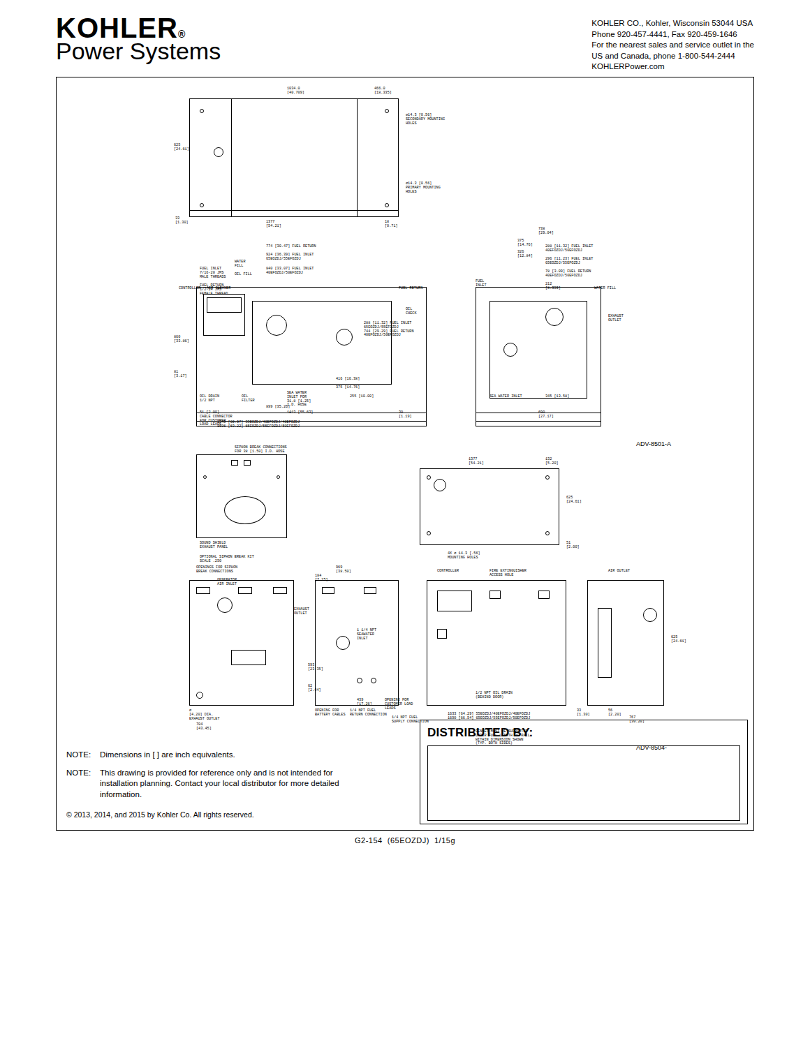KOHLER®
Power Systems
KOHLER CO., Kohler, Wisconsin 53044 USA
Phone 920-457-4441, Fax 920-459-1646
For the nearest sales and service outlet in the
US and Canada, phone 1-800-544-2444
KOHLERPower.com
1034.0 [40.709]
466.0 [18.335]
∅14.3 [0.56] SECONDARY MOUNTING HOLES
∅14.3 [0.56] PRIMARY MOUNTING HOLES
625 [24.61]
1377 [54.21]
18 [0.71]
33 [1.30]
774 [30.47] FUEL RETURN
924 [36.39] FUEL INLET 65EOZDJ/55EFOZDJ
840 [33.07] FUEL INLET 40EFOZDJ/50EFOZDJ
WATER FILL
OIL FILL
FUEL INLET 7/16-20 JMS MALE THREADS
FUEL RETURN 1/2-24 JMS FEMALE THREAD
CONTROLLER
AIR CLEANER
FUEL RETURN
OIL CHECK
860 [33.86]
81 [3.17]
OIL DRAIN 1/2 NPT
OIL FILTER
SEA WATER INLET FOR 31.8 [1.25] I.D. HOSE
255 [10.00]
51 [2.00] CABLE CONNECTOR FOR CUSTOMER LOAD LEADS
1413 [55.63]
899 [35.26]
30 [1.19]
1549 [60.97] 55EOZDJ/40EFOZDJ/40EFOZDJ 1606 [63.22] 65EOZDJ/55EFOZDJ/50EFOZDJ
288 [11.32] FUEL INLET 65EOZDJ/55EFOZDJ 744 [29.29] FUEL RETURN 40EFOZDJ/50EFOZDJ
416 [16.38]
375 [14.76]
738 [29.04]
375 [14.76]
326 [12.84]
288 [11.32] FUEL INLET 40EFOZDJ/50EFOZDJ
296 [11.23] FUEL INLET 65EOZDJ/55EFOZDJ
78 [3.09] FUEL RETURN 40EFOZDJ/50EFOZDJ
212 [8.353]
FUEL INLET
WATER FILL
EXHAUST OUTLET
SEA WATER INLET
345 [13.58]
690 [27.17]
ADV-8501-A
SIPHON BREAK CONNECTIONS FOR 38 [1.50] I.D. HOSE
SOUND SHIELD EXHAUST PANEL
OPTIONAL SIPHON BREAK KIT SCALE .250
1377 [54.21]
132 [5.20]
625 [24.61]
4X ∅ 14.3 [.56] MOUNTING HOLES
51 [2.00]
OPENINGS FOR SIPHON BREAK CONNECTIONS
GENERATOR AIR INLET
∅ [4.20] DIA. EXHAUST OUTLET
704 [43.45]
969 [38.50]
184 [7.25]
EXHAUST OUTLET
1 1/4 NPT SEAWATER INLET
593 [23.35]
62 [2.44]
OPENING FOR BATTERY CABLES
1/4 NPT FUEL RETURN CONNECTION
439 [17.26]
OPENING FOR CUSTOMER LOAD LEADS
1/4 NPT FUEL SUPPLY CONNECTION
CONTROLLER
FIRE EXTINGUISHER ACCESS HOLE
1/2 NPT OIL DRAIN (BEHIND DOOR)
1633 [64.29] 55EOZDJ/40EFOZDJ/40EFOZDJ 1690 [66.54] 65EOZDJ/55EFOZDJ/50EFOZDJ
AIR OUTLET
625 [24.61]
33 [1.30]
56 [2.20]
767 [30.20]
GENSET MUST BE SUPPORTED UNDER FULL LENGTH OF RAIL WITHIN DIMENSION SHOWN (TYP. BOTH SIDES)
ADV-8504-
DISTRIBUTED BY:
NOTE: Dimensions in [ ] are inch equivalents.
NOTE: This drawing is provided for reference only and is not intended for installation planning. Contact your local distributor for more detailed information.
© 2013, 2014, and 2015 by Kohler Co. All rights reserved.
G2-154 (65EOZDJ) 1/15g